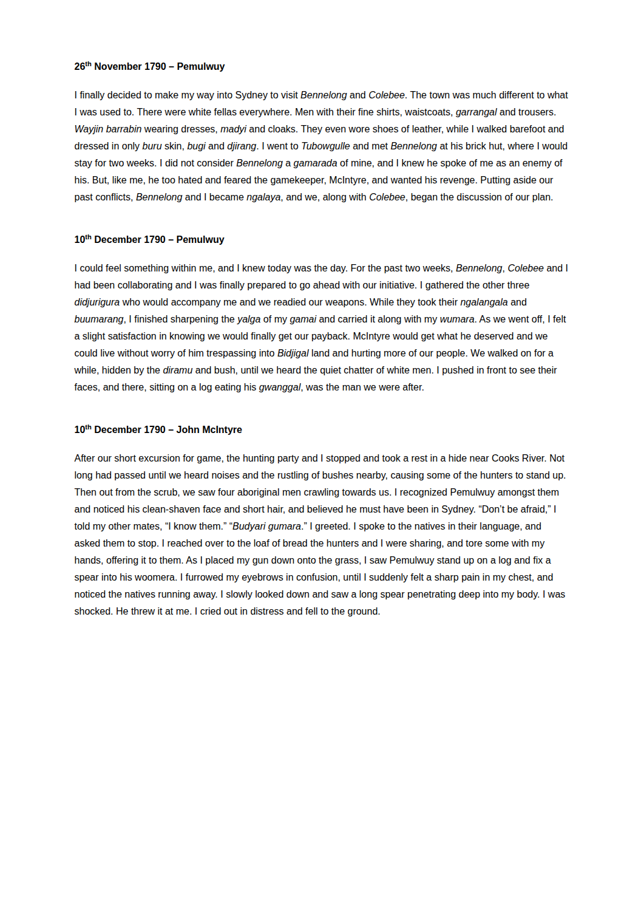26th November 1790 – Pemulwuy
I finally decided to make my way into Sydney to visit Bennelong and Colebee. The town was much different to what I was used to. There were white fellas everywhere. Men with their fine shirts, waistcoats, garrangal and trousers. Wayjin barrabin wearing dresses, madyi and cloaks. They even wore shoes of leather, while I walked barefoot and dressed in only buru skin, bugi and djirang. I went to Tubowgulle and met Bennelong at his brick hut, where I would stay for two weeks. I did not consider Bennelong a gamarada of mine, and I knew he spoke of me as an enemy of his. But, like me, he too hated and feared the gamekeeper, McIntyre, and wanted his revenge. Putting aside our past conflicts, Bennelong and I became ngalaya, and we, along with Colebee, began the discussion of our plan.
10th December 1790 – Pemulwuy
I could feel something within me, and I knew today was the day. For the past two weeks, Bennelong, Colebee and I had been collaborating and I was finally prepared to go ahead with our initiative. I gathered the other three didjurigura who would accompany me and we readied our weapons. While they took their ngalangala and buumarang, I finished sharpening the yalga of my gamai and carried it along with my wumara. As we went off, I felt a slight satisfaction in knowing we would finally get our payback. McIntyre would get what he deserved and we could live without worry of him trespassing into Bidjigal land and hurting more of our people. We walked on for a while, hidden by the diramu and bush, until we heard the quiet chatter of white men. I pushed in front to see their faces, and there, sitting on a log eating his gwanggal, was the man we were after.
10th December 1790 – John McIntyre
After our short excursion for game, the hunting party and I stopped and took a rest in a hide near Cooks River. Not long had passed until we heard noises and the rustling of bushes nearby, causing some of the hunters to stand up. Then out from the scrub, we saw four aboriginal men crawling towards us. I recognized Pemulwuy amongst them and noticed his clean-shaven face and short hair, and believed he must have been in Sydney. “Don’t be afraid,” I told my other mates, “I know them.” “Budyari gumara.” I greeted. I spoke to the natives in their language, and asked them to stop. I reached over to the loaf of bread the hunters and I were sharing, and tore some with my hands, offering it to them. As I placed my gun down onto the grass, I saw Pemulwuy stand up on a log and fix a spear into his woomera. I furrowed my eyebrows in confusion, until I suddenly felt a sharp pain in my chest, and noticed the natives running away. I slowly looked down and saw a long spear penetrating deep into my body. I was shocked. He threw it at me. I cried out in distress and fell to the ground.